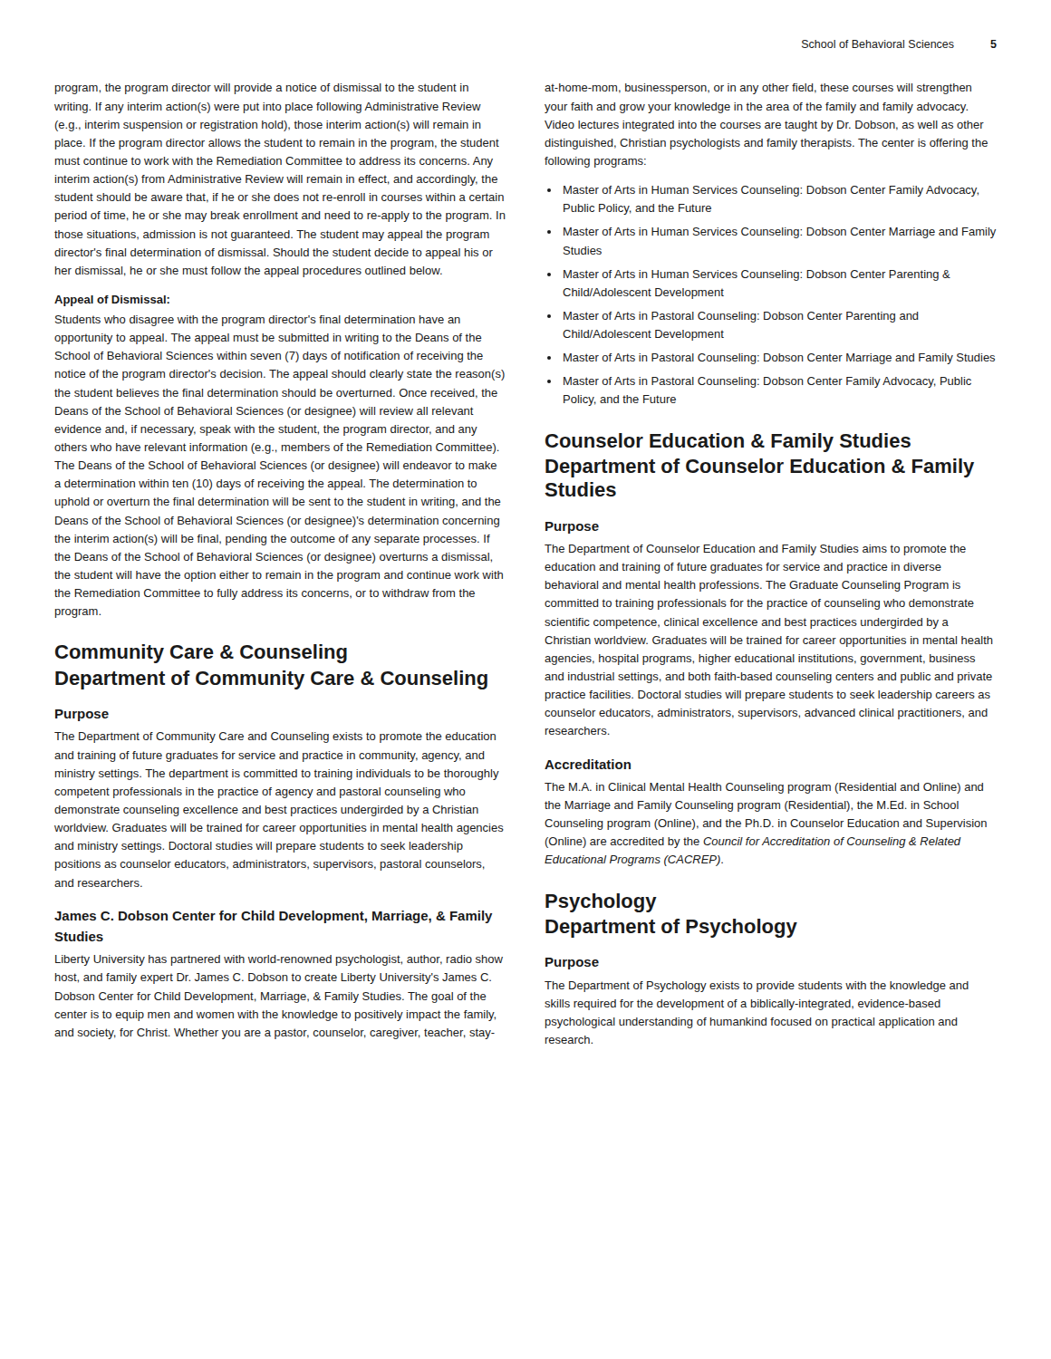School of Behavioral Sciences 5
program, the program director will provide a notice of dismissal to the student in writing. If any interim action(s) were put into place following Administrative Review (e.g., interim suspension or registration hold), those interim action(s) will remain in place. If the program director allows the student to remain in the program, the student must continue to work with the Remediation Committee to address its concerns. Any interim action(s) from Administrative Review will remain in effect, and accordingly, the student should be aware that, if he or she does not re-enroll in courses within a certain period of time, he or she may break enrollment and need to re-apply to the program. In those situations, admission is not guaranteed. The student may appeal the program director's final determination of dismissal. Should the student decide to appeal his or her dismissal, he or she must follow the appeal procedures outlined below.
Appeal of Dismissal:
Students who disagree with the program director's final determination have an opportunity to appeal. The appeal must be submitted in writing to the Deans of the School of Behavioral Sciences within seven (7) days of notification of receiving the notice of the program director's decision. The appeal should clearly state the reason(s) the student believes the final determination should be overturned. Once received, the Deans of the School of Behavioral Sciences (or designee) will review all relevant evidence and, if necessary, speak with the student, the program director, and any others who have relevant information (e.g., members of the Remediation Committee). The Deans of the School of Behavioral Sciences (or designee) will endeavor to make a determination within ten (10) days of receiving the appeal. The determination to uphold or overturn the final determination will be sent to the student in writing, and the Deans of the School of Behavioral Sciences (or designee)'s determination concerning the interim action(s) will be final, pending the outcome of any separate processes. If the Deans of the School of Behavioral Sciences (or designee) overturns a dismissal, the student will have the option either to remain in the program and continue work with the Remediation Committee to fully address its concerns, or to withdraw from the program.
Community Care & Counseling
Department of Community Care & Counseling
Purpose
The Department of Community Care and Counseling exists to promote the education and training of future graduates for service and practice in community, agency, and ministry settings. The department is committed to training individuals to be thoroughly competent professionals in the practice of agency and pastoral counseling who demonstrate counseling excellence and best practices undergirded by a Christian worldview. Graduates will be trained for career opportunities in mental health agencies and ministry settings. Doctoral studies will prepare students to seek leadership positions as counselor educators, administrators, supervisors, pastoral counselors, and researchers.
James C. Dobson Center for Child Development, Marriage, & Family Studies
Liberty University has partnered with world-renowned psychologist, author, radio show host, and family expert Dr. James C. Dobson to create Liberty University's James C. Dobson Center for Child Development, Marriage, & Family Studies. The goal of the center is to equip men and women with the knowledge to positively impact the family, and society, for Christ. Whether you are a pastor, counselor, caregiver, teacher, stay-at-home-mom, businessperson, or in any other field, these courses will strengthen your faith and grow your knowledge in the area of the family and family advocacy. Video lectures integrated into the courses are taught by Dr. Dobson, as well as other distinguished, Christian psychologists and family therapists. The center is offering the following programs:
Master of Arts in Human Services Counseling: Dobson Center Family Advocacy, Public Policy, and the Future
Master of Arts in Human Services Counseling: Dobson Center Marriage and Family Studies
Master of Arts in Human Services Counseling: Dobson Center Parenting & Child/Adolescent Development
Master of Arts in Pastoral Counseling: Dobson Center Parenting and Child/Adolescent Development
Master of Arts in Pastoral Counseling: Dobson Center Marriage and Family Studies
Master of Arts in Pastoral Counseling: Dobson Center Family Advocacy, Public Policy, and the Future
Counselor Education & Family Studies
Department of Counselor Education & Family Studies
Purpose
The Department of Counselor Education and Family Studies aims to promote the education and training of future graduates for service and practice in diverse behavioral and mental health professions. The Graduate Counseling Program is committed to training professionals for the practice of counseling who demonstrate scientific competence, clinical excellence and best practices undergirded by a Christian worldview. Graduates will be trained for career opportunities in mental health agencies, hospital programs, higher educational institutions, government, business and industrial settings, and both faith-based counseling centers and public and private practice facilities. Doctoral studies will prepare students to seek leadership careers as counselor educators, administrators, supervisors, advanced clinical practitioners, and researchers.
Accreditation
The M.A. in Clinical Mental Health Counseling program (Residential and Online) and the Marriage and Family Counseling program (Residential), the M.Ed. in School Counseling program (Online), and the Ph.D. in Counselor Education and Supervision (Online) are accredited by the Council for Accreditation of Counseling & Related Educational Programs (CACREP).
Psychology
Department of Psychology
Purpose
The Department of Psychology exists to provide students with the knowledge and skills required for the development of a biblically-integrated, evidence-based psychological understanding of humankind focused on practical application and research.